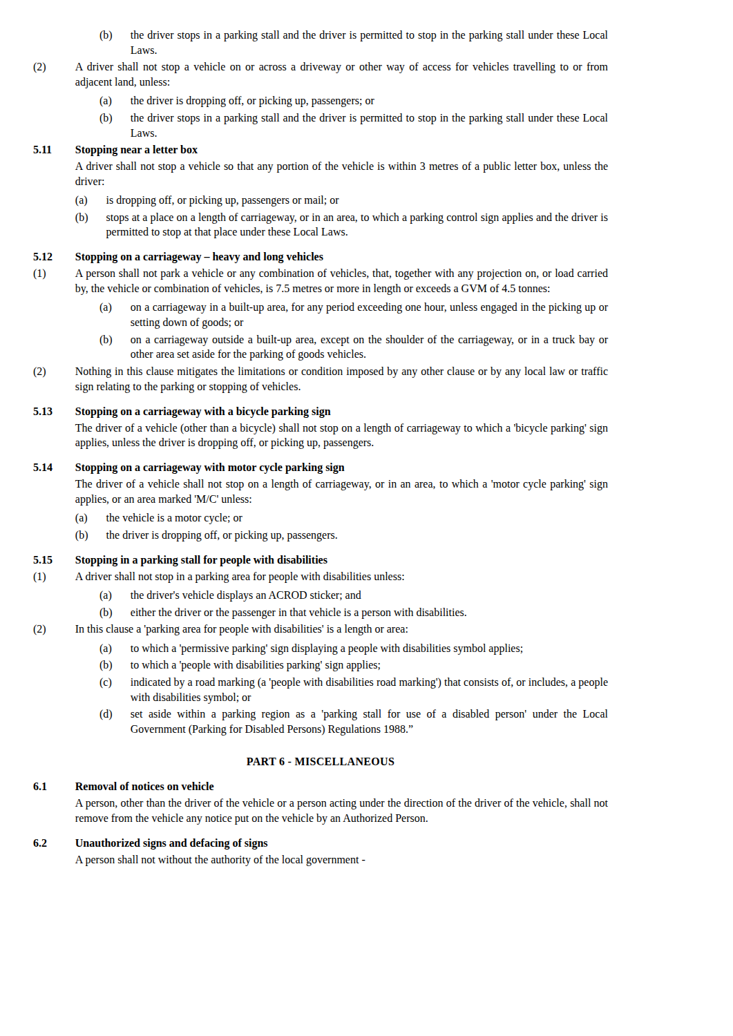(b) the driver stops in a parking stall and the driver is permitted to stop in the parking stall under these Local Laws.
(2) A driver shall not stop a vehicle on or across a driveway or other way of access for vehicles travelling to or from adjacent land, unless:
(a) the driver is dropping off, or picking up, passengers; or
(b) the driver stops in a parking stall and the driver is permitted to stop in the parking stall under these Local Laws.
5.11 Stopping near a letter box
A driver shall not stop a vehicle so that any portion of the vehicle is within 3 metres of a public letter box, unless the driver:
(a) is dropping off, or picking up, passengers or mail; or
(b) stops at a place on a length of carriageway, or in an area, to which a parking control sign applies and the driver is permitted to stop at that place under these Local Laws.
5.12 Stopping on a carriageway – heavy and long vehicles
(1) A person shall not park a vehicle or any combination of vehicles, that, together with any projection on, or load carried by, the vehicle or combination of vehicles, is 7.5 metres or more in length or exceeds a GVM of 4.5 tonnes:
(a) on a carriageway in a built-up area, for any period exceeding one hour, unless engaged in the picking up or setting down of goods; or
(b) on a carriageway outside a built-up area, except on the shoulder of the carriageway, or in a truck bay or other area set aside for the parking of goods vehicles.
(2) Nothing in this clause mitigates the limitations or condition imposed by any other clause or by any local law or traffic sign relating to the parking or stopping of vehicles.
5.13 Stopping on a carriageway with a bicycle parking sign
The driver of a vehicle (other than a bicycle) shall not stop on a length of carriageway to which a 'bicycle parking' sign applies, unless the driver is dropping off, or picking up, passengers.
5.14 Stopping on a carriageway with motor cycle parking sign
The driver of a vehicle shall not stop on a length of carriageway, or in an area, to which a 'motor cycle parking' sign applies, or an area marked 'M/C' unless:
(a) the vehicle is a motor cycle; or
(b) the driver is dropping off, or picking up, passengers.
5.15 Stopping in a parking stall for people with disabilities
(1) A driver shall not stop in a parking area for people with disabilities unless:
(a) the driver's vehicle displays an ACROD sticker; and
(b) either the driver or the passenger in that vehicle is a person with disabilities.
(2) In this clause a 'parking area for people with disabilities' is a length or area:
(a) to which a 'permissive parking' sign displaying a people with disabilities symbol applies;
(b) to which a 'people with disabilities parking' sign applies;
(c) indicated by a road marking (a 'people with disabilities road marking') that consists of, or includes, a people with disabilities symbol; or
(d) set aside within a parking region as a 'parking stall for use of a disabled person' under the Local Government (Parking for Disabled Persons) Regulations 1988.”
PART 6 - MISCELLANEOUS
6.1 Removal of notices on vehicle
A person, other than the driver of the vehicle or a person acting under the direction of the driver of the vehicle, shall not remove from the vehicle any notice put on the vehicle by an Authorized Person.
6.2 Unauthorized signs and defacing of signs
A person shall not without the authority of the local government -